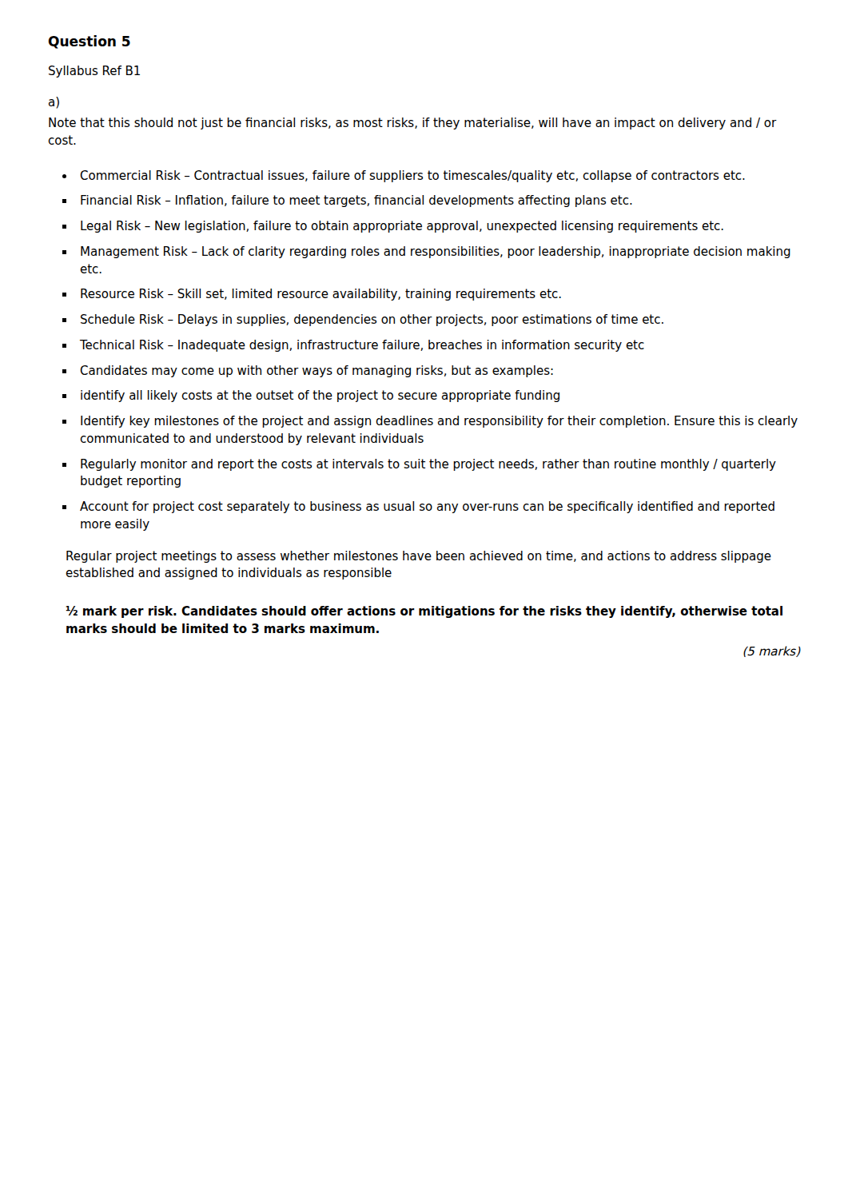Question 5
Syllabus Ref B1
a)
Note that this should not just be financial risks, as most risks, if they materialise, will have an impact on delivery and / or cost.
Commercial Risk – Contractual issues, failure of suppliers to timescales/quality etc, collapse of contractors etc.
Financial Risk – Inflation, failure to meet targets, financial developments affecting plans etc.
Legal Risk – New legislation, failure to obtain appropriate approval, unexpected licensing requirements etc.
Management Risk – Lack of clarity regarding roles and responsibilities, poor leadership, inappropriate decision making etc.
Resource Risk – Skill set, limited resource availability, training requirements etc.
Schedule Risk – Delays in supplies, dependencies on other projects, poor estimations of time etc.
Technical Risk – Inadequate design, infrastructure failure, breaches in information security etc
Candidates may come up with other ways of managing risks, but as examples:
identify all likely costs at the outset of the project to secure appropriate funding
Identify key milestones of the project and assign deadlines and responsibility for their completion. Ensure this is clearly communicated to and understood by relevant individuals
Regularly monitor and report the costs at intervals to suit the project needs, rather than routine monthly / quarterly budget reporting
Account for project cost separately to business as usual so any over-runs can be specifically identified and reported more easily
Regular project meetings to assess whether milestones have been achieved on time, and actions to address slippage established and assigned to individuals as responsible
½ mark per risk. Candidates should offer actions or mitigations for the risks they identify, otherwise total marks should be limited to 3 marks maximum.
(5 marks)